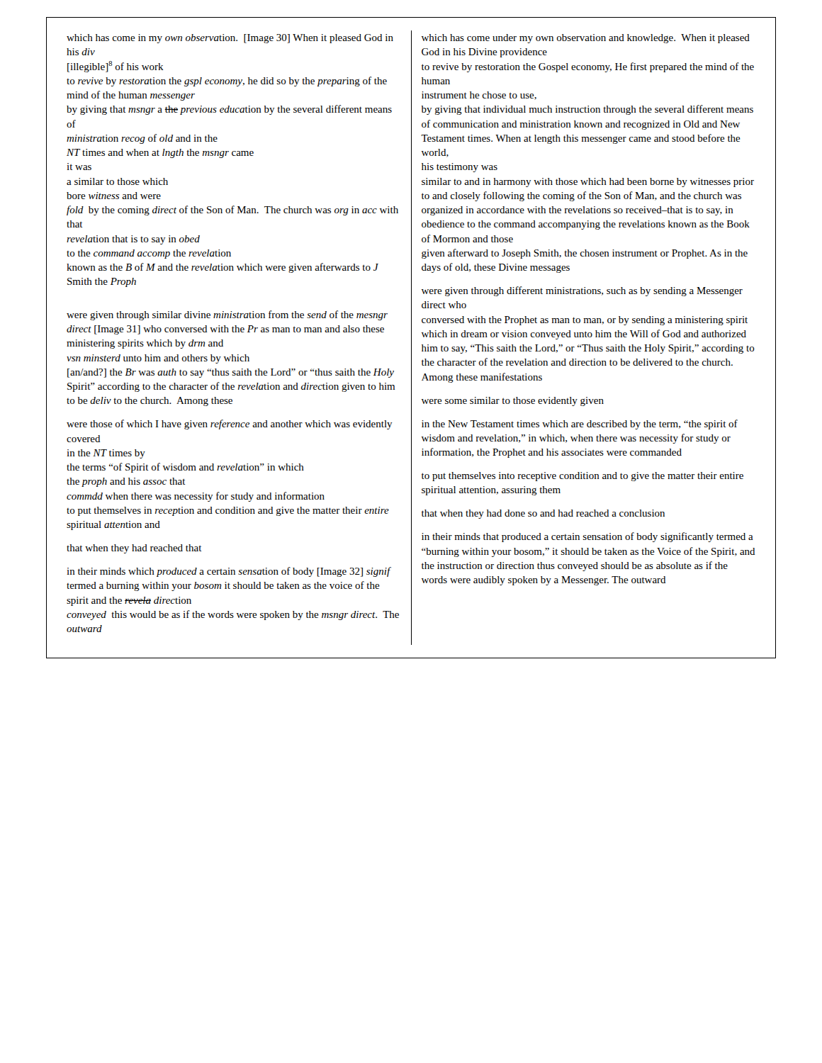| which has come in my own observa tion. [Image 30] When it pleased God in his div [illegible] 8 of his work to revive by restora tion the gspl economy , he did so by the prepar ing of the mind of the human messenger by giving that msngr a the previous educa tion by the several different means of ministra tion recog of old and in the NT times and when at lngth the msngr came it was a similar to those which bore witness and were fold by the coming direct of the Son of Man. The church was org in acc with that revela tion that is to say in obed to the command accomp the revela tion known as the B of M and the revela tion which were given afterwards to J Smith the Proph were given through similar divine ministra tion from the send of the mesngr direct [Image 31] who conversed with the Pr as man to man and also these ministering spirits which by drm and vsn minsterd unto him and others by which [an/and?] the Br was auth to say “thus saith the Lord” or “thus saith the Holy Spirit” according to the character of the revela tion and direc tion given to him to be deliv to the church. Among these were those of which I have given reference and another which was evidently covered in the NT times by the terms “of Spirit of wisdom and revela tion” in which the proph and his assoc that commdd when there was necessity for study and information to put themselves in recep tion and condition and give the matter their entire spiritual atten tion and that when they had reached that in their minds which produced a certain sensa tion of body [Image 32] signif termed a burning within your bosom it should be taken as the voice of the spirit and the revela direc tion conveyed this would be as if the words were spoken by the msngr direct . The outward | which has come under my own observation and knowledge. When it pleased God in his Divine providence to revive by restoration the Gospel economy, He first prepared the mind of the human instrument he chose to use, by giving that individual much instruction through the several different means of communication and ministration known and recognized in Old and New Testament times. When at length this messenger came and stood before the world, his testimony was similar to and in harmony with those which had been borne by witnesses prior to and closely following the coming of the Son of Man, and the church was organized in accordance with the revelations so received–that is to say, in obedience to the command accompanying the revelations known as the Book of Mormon and those given afterward to Joseph Smith, the chosen instrument or Prophet. As in the days of old, these Divine messages were given through different ministrations, such as by sending a Messenger direct who conversed with the Prophet as man to man, or by sending a ministering spirit which in dream or vision conveyed unto him the Will of God and authorized him to say, “This saith the Lord,” or “Thus saith the Holy Spirit,” according to the character of the revelation and direction to be delivered to the church. Among these manifestations were some similar to those evidently given in the New Testament times which are described by the term, “the spirit of wisdom and revelation,” in which, when there was necessity for study or information, the Prophet and his associates were commanded to put themselves into receptive condition and to give the matter their entire spiritual attention, assuring them that when they had done so and had reached a conclusion in their minds that produced a certain sensation of body significantly termed a “burning within your bosom,” it should be taken as the Voice of the Spirit, and the instruction or direction thus conveyed should be as absolute as if the words were audibly spoken by a Messenger. The outward |